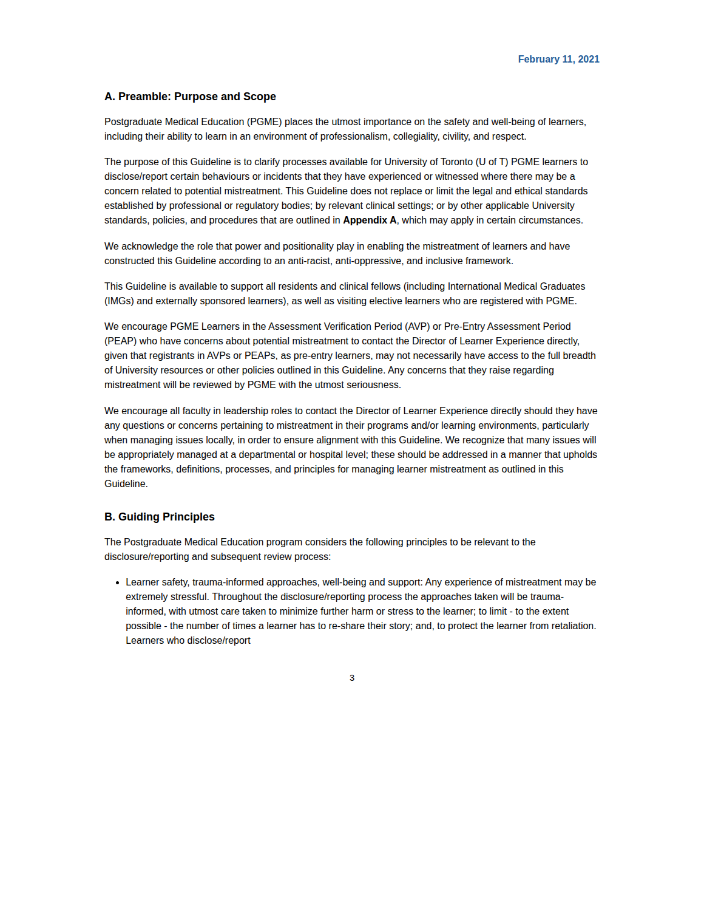February 11, 2021
A. Preamble: Purpose and Scope
Postgraduate Medical Education (PGME) places the utmost importance on the safety and well-being of learners, including their ability to learn in an environment of professionalism, collegiality, civility, and respect.
The purpose of this Guideline is to clarify processes available for University of Toronto (U of T) PGME learners to disclose/report certain behaviours or incidents that they have experienced or witnessed where there may be a concern related to potential mistreatment. This Guideline does not replace or limit the legal and ethical standards established by professional or regulatory bodies; by relevant clinical settings; or by other applicable University standards, policies, and procedures that are outlined in Appendix A, which may apply in certain circumstances.
We acknowledge the role that power and positionality play in enabling the mistreatment of learners and have constructed this Guideline according to an anti-racist, anti-oppressive, and inclusive framework.
This Guideline is available to support all residents and clinical fellows (including International Medical Graduates (IMGs) and externally sponsored learners), as well as visiting elective learners who are registered with PGME.
We encourage PGME Learners in the Assessment Verification Period (AVP) or Pre-Entry Assessment Period (PEAP) who have concerns about potential mistreatment to contact the Director of Learner Experience directly, given that registrants in AVPs or PEAPs, as pre-entry learners, may not necessarily have access to the full breadth of University resources or other policies outlined in this Guideline. Any concerns that they raise regarding mistreatment will be reviewed by PGME with the utmost seriousness.
We encourage all faculty in leadership roles to contact the Director of Learner Experience directly should they have any questions or concerns pertaining to mistreatment in their programs and/or learning environments, particularly when managing issues locally, in order to ensure alignment with this Guideline. We recognize that many issues will be appropriately managed at a departmental or hospital level; these should be addressed in a manner that upholds the frameworks, definitions, processes, and principles for managing learner mistreatment as outlined in this Guideline.
B. Guiding Principles
The Postgraduate Medical Education program considers the following principles to be relevant to the disclosure/reporting and subsequent review process:
Learner safety, trauma-informed approaches, well-being and support: Any experience of mistreatment may be extremely stressful. Throughout the disclosure/reporting process the approaches taken will be trauma-informed, with utmost care taken to minimize further harm or stress to the learner; to limit - to the extent possible - the number of times a learner has to re-share their story; and, to protect the learner from retaliation. Learners who disclose/report
3